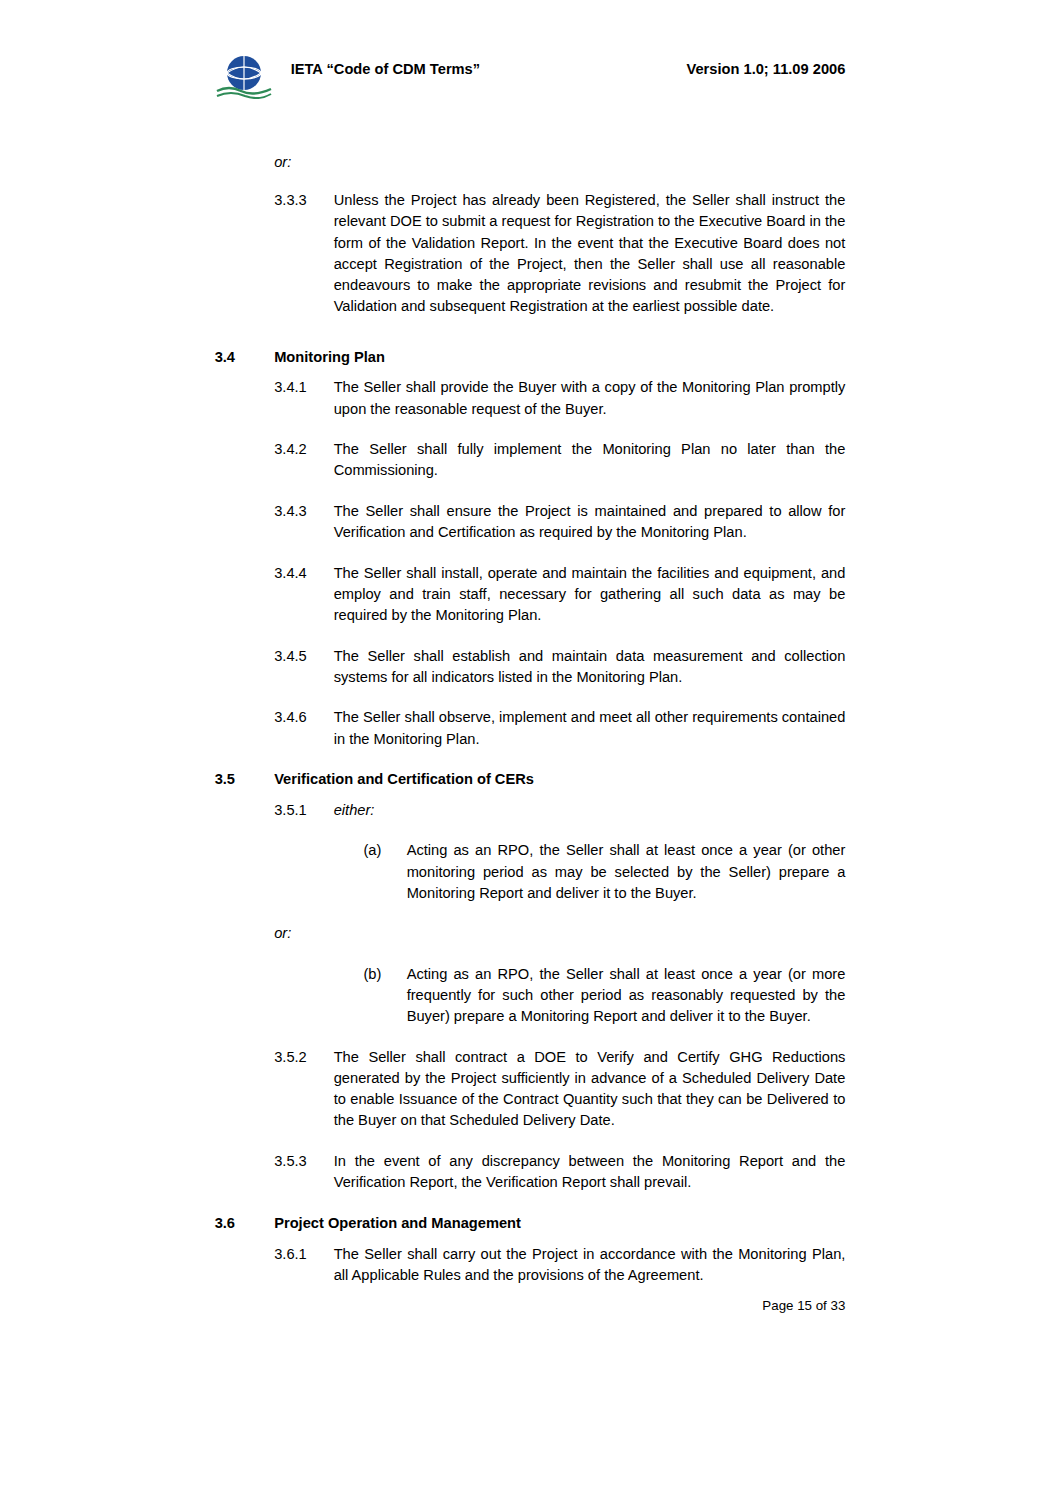IETA “Code of CDM Terms” Version 1.0; 11.09 2006
or:
3.3.3
Unless the Project has already been Registered, the Seller shall instruct the relevant DOE to submit a request for Registration to the Executive Board in the form of the Validation Report. In the event that the Executive Board does not accept Registration of the Project, then the Seller shall use all reasonable endeavours to make the appropriate revisions and resubmit the Project for Validation and subsequent Registration at the earliest possible date.
3.4
Monitoring Plan
3.4.1
The Seller shall provide the Buyer with a copy of the Monitoring Plan promptly upon the reasonable request of the Buyer.
3.4.2
The Seller shall fully implement the Monitoring Plan no later than the Commissioning.
3.4.3
The Seller shall ensure the Project is maintained and prepared to allow for Verification and Certification as required by the Monitoring Plan.
3.4.4
The Seller shall install, operate and maintain the facilities and equipment, and employ and train staff, necessary for gathering all such data as may be required by the Monitoring Plan.
3.4.5
The Seller shall establish and maintain data measurement and collection systems for all indicators listed in the Monitoring Plan.
3.4.6
The Seller shall observe, implement and meet all other requirements contained in the Monitoring Plan.
3.5
Verification and Certification of CERs
3.5.1
either:
(a)
Acting as an RPO, the Seller shall at least once a year (or other monitoring period as may be selected by the Seller) prepare a Monitoring Report and deliver it to the Buyer.
or:
(b)
Acting as an RPO, the Seller shall at least once a year (or more frequently for such other period as reasonably requested by the Buyer) prepare a Monitoring Report and deliver it to the Buyer.
3.5.2
The Seller shall contract a DOE to Verify and Certify GHG Reductions generated by the Project sufficiently in advance of a Scheduled Delivery Date to enable Issuance of the Contract Quantity such that they can be Delivered to the Buyer on that Scheduled Delivery Date.
3.5.3
In the event of any discrepancy between the Monitoring Report and the Verification Report, the Verification Report shall prevail.
3.6
Project Operation and Management
3.6.1
The Seller shall carry out the Project in accordance with the Monitoring Plan, all Applicable Rules and the provisions of the Agreement.
Page 15 of 33